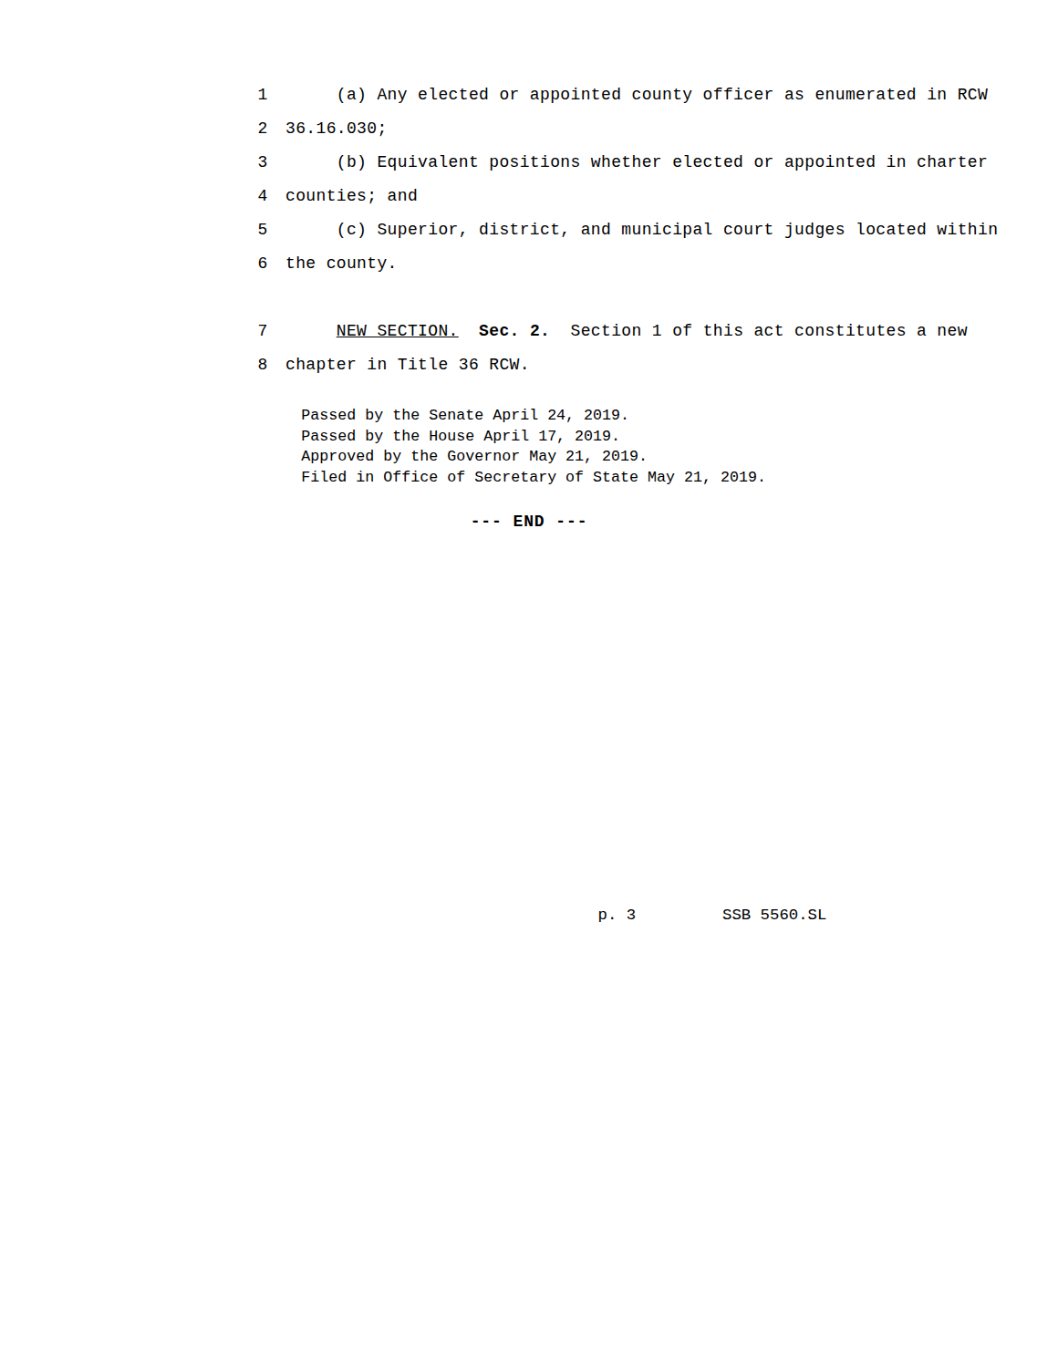1 (a) Any elected or appointed county officer as enumerated in RCW
236.16.030;
3 (b) Equivalent positions whether elected or appointed in charter
4 counties; and
5 (c) Superior, district, and municipal court judges located within
6 the county.
7 NEW SECTION. Sec. 2. Section 1 of this act constitutes a new
8 chapter in Title 36 RCW.
Passed by the Senate April 24, 2019. Passed by the House April 17, 2019. Approved by the Governor May 21, 2019. Filed in Office of Secretary of State May 21, 2019.
--- END ---
p. 3 SSB 5560.SL